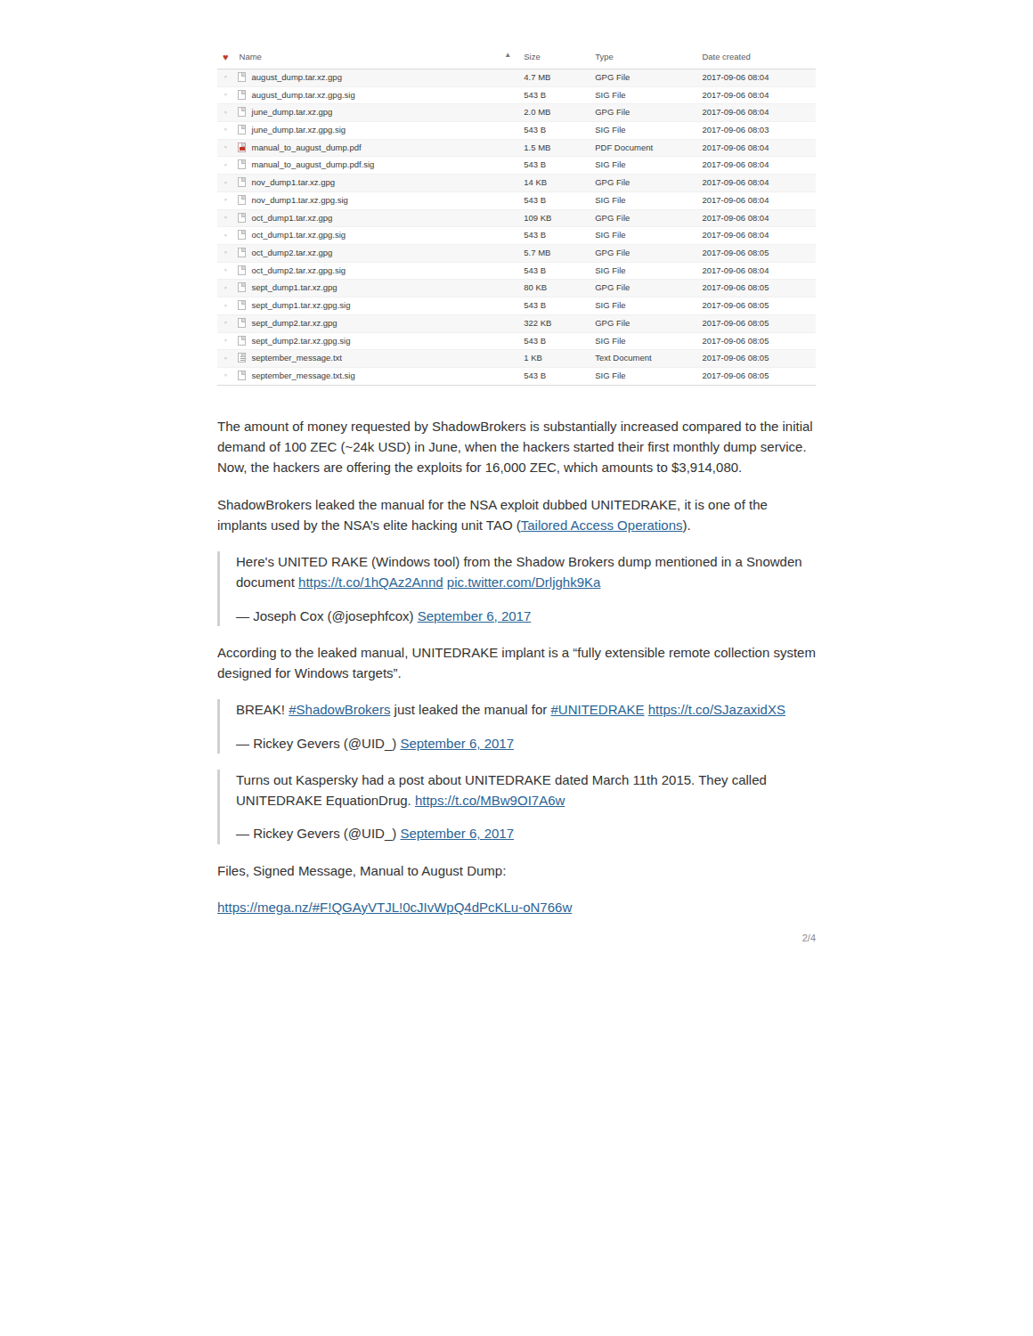| ♥ | Name ▲ | Size | Type | Date created |
| --- | --- | --- | --- | --- |
| ◦ | august_dump.tar.xz.gpg | 4.7 MB | GPG File | 2017-09-06 08:04 |
| ◦ | august_dump.tar.xz.gpg.sig | 543 B | SIG File | 2017-09-06 08:04 |
| ◦ | june_dump.tar.xz.gpg | 2.0 MB | GPG File | 2017-09-06 08:04 |
| ◦ | june_dump.tar.xz.gpg.sig | 543 B | SIG File | 2017-09-06 08:03 |
| ◦ | manual_to_august_dump.pdf | 1.5 MB | PDF Document | 2017-09-06 08:04 |
| ◦ | manual_to_august_dump.pdf.sig | 543 B | SIG File | 2017-09-06 08:04 |
| ◦ | nov_dump1.tar.xz.gpg | 14 KB | GPG File | 2017-09-06 08:04 |
| ◦ | nov_dump1.tar.xz.gpg.sig | 543 B | SIG File | 2017-09-06 08:04 |
| ◦ | oct_dump1.tar.xz.gpg | 109 KB | GPG File | 2017-09-06 08:04 |
| ◦ | oct_dump1.tar.xz.gpg.sig | 543 B | SIG File | 2017-09-06 08:04 |
| ◦ | oct_dump2.tar.xz.gpg | 5.7 MB | GPG File | 2017-09-06 08:05 |
| ◦ | oct_dump2.tar.xz.gpg.sig | 543 B | SIG File | 2017-09-06 08:04 |
| ◦ | sept_dump1.tar.xz.gpg | 80 KB | GPG File | 2017-09-06 08:05 |
| ◦ | sept_dump1.tar.xz.gpg.sig | 543 B | SIG File | 2017-09-06 08:05 |
| ◦ | sept_dump2.tar.xz.gpg | 322 KB | GPG File | 2017-09-06 08:05 |
| ◦ | sept_dump2.tar.xz.gpg.sig | 543 B | SIG File | 2017-09-06 08:05 |
| ◦ | september_message.txt | 1 KB | Text Document | 2017-09-06 08:05 |
| ◦ | september_message.txt.sig | 543 B | SIG File | 2017-09-06 08:05 |
The amount of money requested by ShadowBrokers is substantially increased compared to the initial demand of 100 ZEC (~24k USD) in June, when the hackers started their first monthly dump service. Now, the hackers are offering the exploits for 16,000 ZEC, which amounts to $3,914,080.
ShadowBrokers leaked the manual for the NSA exploit dubbed UNITEDRAKE, it is one of the implants used by the NSA’s elite hacking unit TAO (Tailored Access Operations).
Here's UNITED RAKE (Windows tool) from the Shadow Brokers dump mentioned in a Snowden document https://t.co/1hQAz2Annd pic.twitter.com/Drljghk9Ka
— Joseph Cox (@josephfcox) September 6, 2017
According to the leaked manual, UNITEDRAKE implant is a “fully extensible remote collection system designed for Windows targets”.
BREAK! #ShadowBrokers just leaked the manual for #UNITEDRAKE https://t.co/SJazaxidXS
— Rickey Gevers (@UID_) September 6, 2017
Turns out Kaspersky had a post about UNITEDRAKE dated March 11th 2015. They called UNITEDRAKE EquationDrug. https://t.co/MBw9OI7A6w
— Rickey Gevers (@UID_) September 6, 2017
Files, Signed Message, Manual to August Dump:
https://mega.nz/#F!QGAyVTJL!0cJIvWpQ4dPcKLu-oN766w
2/4